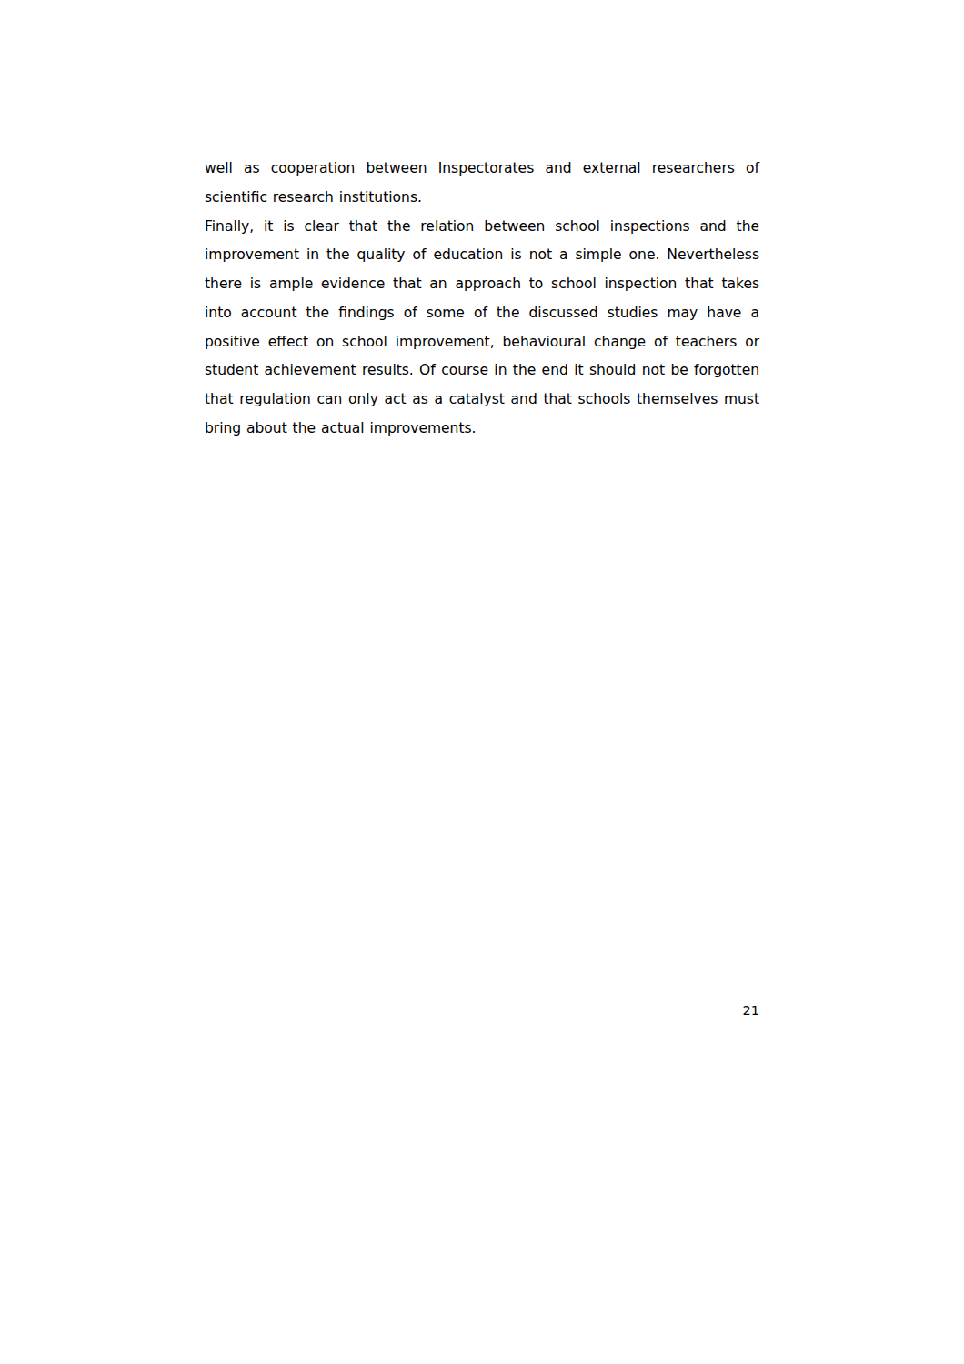well as cooperation between Inspectorates and external researchers of scientific research institutions.
Finally, it is clear that the relation between school inspections and the improvement in the quality of education is not a simple one. Nevertheless there is ample evidence that an approach to school inspection that takes into account the findings of some of the discussed studies may have a positive effect on school improvement, behavioural change of teachers or student achievement results. Of course in the end it should not be forgotten that regulation can only act as a catalyst and that schools themselves must bring about the actual improvements.
21